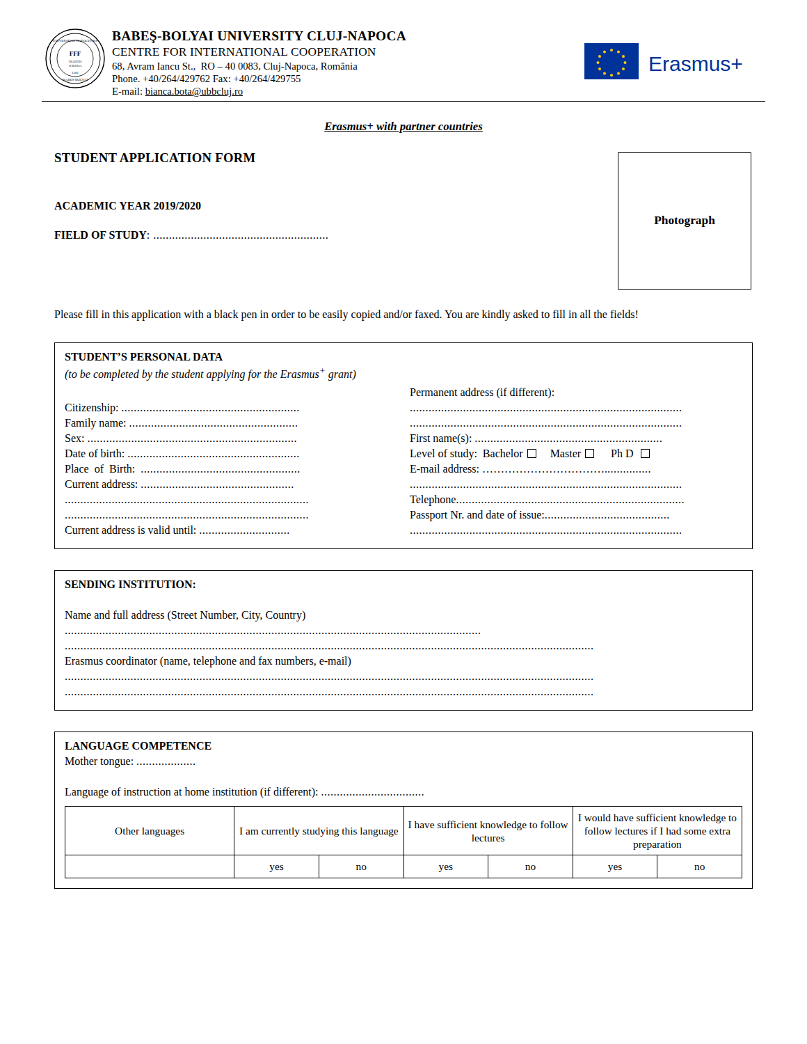UNIVERSITAS NAPOCENSIS BABES-BOLYAI FFF TRADITIO SCIENTIA 1581
BABEŞ-BOLYAI UNIVERSITY CLUJ-NAPOCA
CENTRE FOR INTERNATIONAL COOPERATION
68, Avram Iancu St., RO – 40 0083, Cluj-Napoca, România
Phone. +40/264/429762 Fax: +40/264/429755
E-mail: bianca.bota@ubbcluj.ro
Erasmus+
Erasmus+ with partner countries
STUDENT APPLICATION FORM
ACADEMIC YEAR 2019/2020
FIELD OF STUDY: ........................................................
Photograph
Please fill in this application with a black pen in order to be easily copied and/or faxed. You are kindly asked to fill in all the fields!
STUDENT’S PERSONAL DATA
(to be completed by the student applying for the Erasmus+ grant)
Citizenship: .........................................................
Family name: ......................................................
Sex: ...................................................................
Date of birth: .......................................................
Place of Birth: ...................................................
Current address: .................................................
..............................................................................
..............................................................................
Current address is valid until: .............................
Permanent address (if different):
.......................................................................................
.......................................................................................
First name(s): ............................................................
Level of study: Bachelor Master Ph D
E-mail address: ……………………………...............
.......................................................................................
Telephone.........................................................................
Passport Nr. and date of issue:........................................
.......................................................................................
SENDING INSTITUTION:
Name and full address (Street Number, City, Country)
.....................................................................................................................................
.........................................................................................................................................................................
Erasmus coordinator (name, telephone and fax numbers, e-mail)
.........................................................................................................................................................................
.........................................................................................................................................................................
LANGUAGE COMPETENCE
Mother tongue: ...................
Language of instruction at home institution (if different): .................................
| Other languages | I am currently studying this language | I have sufficient knowledge to follow lectures | I would have sufficient knowledge to follow lectures if I had some extra preparation |
| --- | --- | --- | --- |
| | yes | no | yes | no | yes | no |